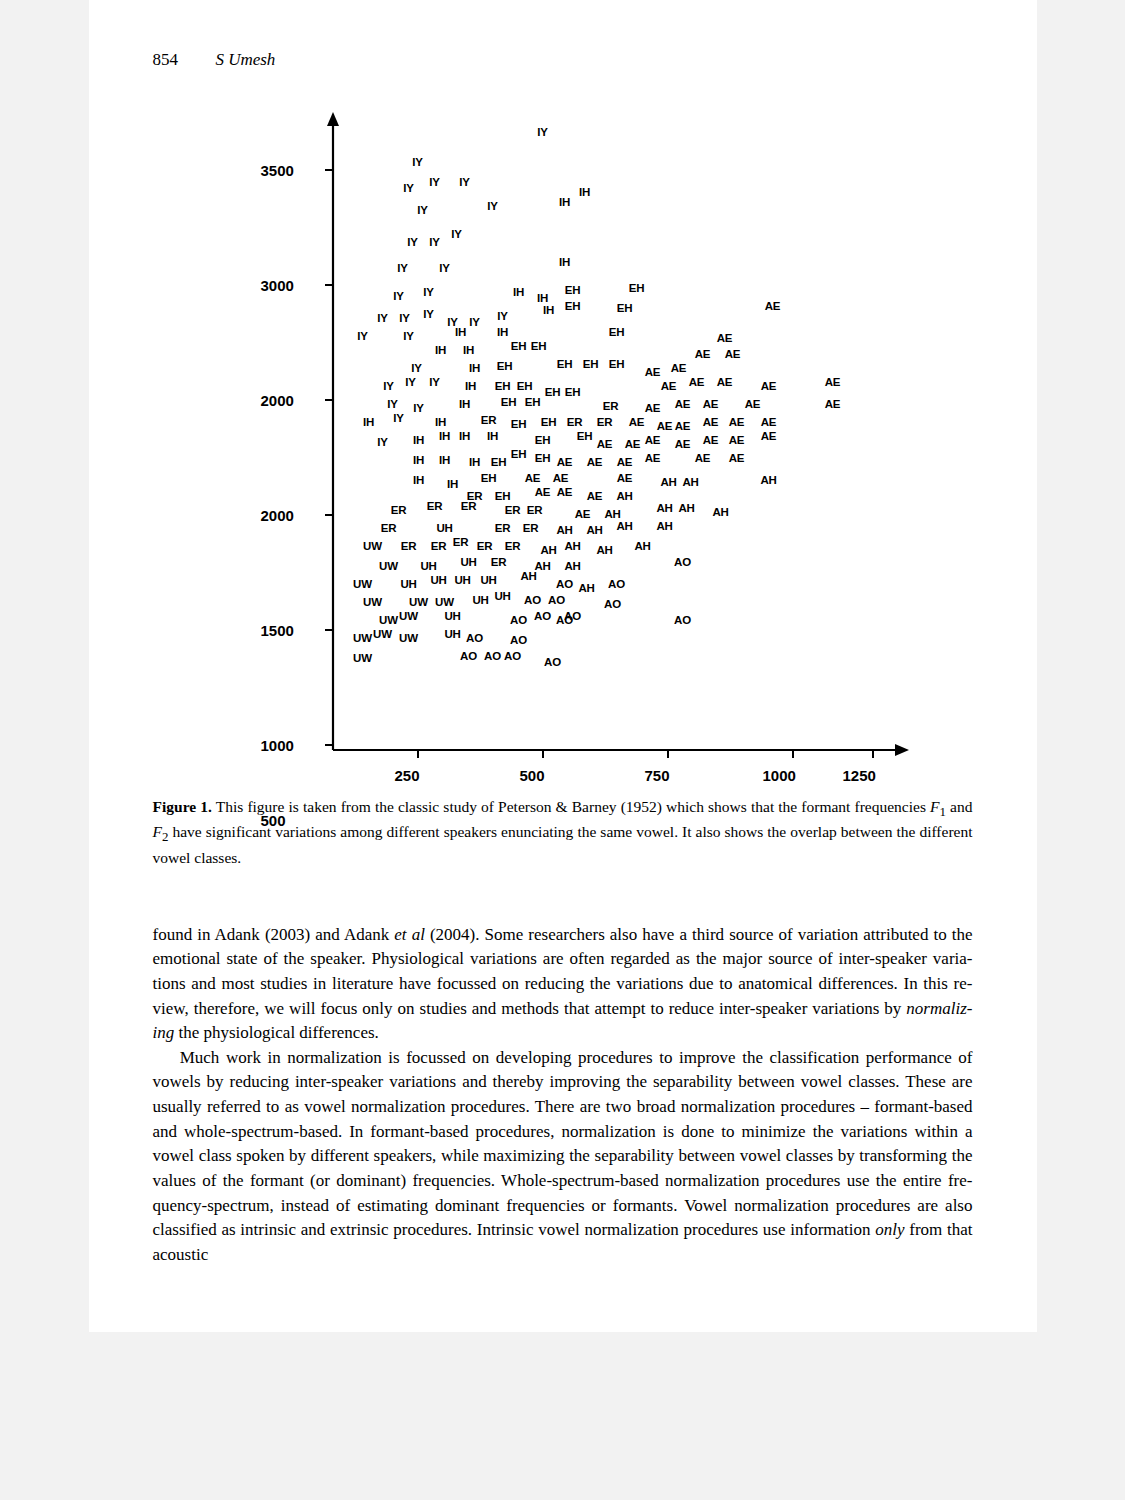854 S Umesh
3500 3000 2000 2000 1500 1000 500 250 500 750 1000 1250 IY IY IY IY IY IY IY IH IH IY IY IY IY IY IH IY IY IH IH EH EH IY IY IY IY IY IY IH EH EH AE IY IY IH IH EH AE IH IH EH EH AE AE IY IH EH EH EH EH AE AE IY IY IY IH EH EH EH EH AE AE AE AE AE IY IY IH EH EH ER AE AE AE AE AE IH IY IH ER EH EH ER ER AE AE AE AE AE AE IY IH IH IH IH EH EH AE AE AE AE AE AE AE IH IH EH IH EH EH AE AE AE AE AE AE IH IH EH AE AE AE AH AH AH ER EH AE AE AE AH ER ER ER ER ER AE AH AH AH AH ER UH ER ER AH AH AH AH UW ER ER ER ER ER AH AH AH AH UW UH UH ER AH AH AO UW UH UH UH UH AH AO AH AO UW UW UW UH UH AO AO AO UW UW UH AO AO AO AO AO UW UW UW UH AO AO UW AO AO AO AO
Figure 1. This figure is taken from the classic study of Peterson & Barney (1952) which shows that the formant frequencies F1 and F2 have significant variations among different speakers enunciating the same vowel. It also shows the overlap between the different vowel classes.
found in Adank (2003) and Adank et al (2004). Some researchers also have a third source of variation attributed to the emotional state of the speaker. Physiological variations are often regarded as the major source of inter-speaker variations and most studies in literature have focussed on reducing the variations due to anatomical differences. In this review, therefore, we will focus only on studies and methods that attempt to reduce inter-speaker variations by normalizing the physiological differences.
Much work in normalization is focussed on developing procedures to improve the classification performance of vowels by reducing inter-speaker variations and thereby improving the separability between vowel classes. These are usually referred to as vowel normalization procedures. There are two broad normalization procedures – formant-based and whole-spectrum-based. In formant-based procedures, normalization is done to minimize the variations within a vowel class spoken by different speakers, while maximizing the separability between vowel classes by transforming the values of the formant (or dominant) frequencies. Whole-spectrum-based normalization procedures use the entire frequency-spectrum, instead of estimating dominant frequencies or formants. Vowel normalization procedures are also classified as intrinsic and extrinsic procedures. Intrinsic vowel normalization procedures use information only from that acoustic